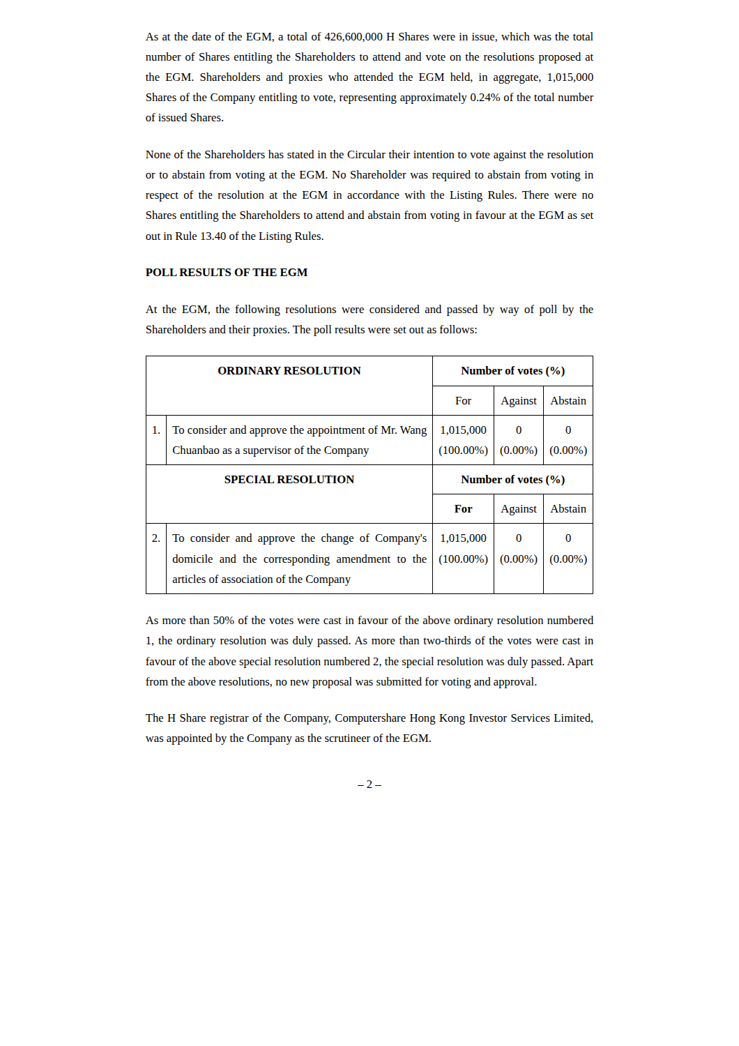As at the date of the EGM, a total of 426,600,000 H Shares were in issue, which was the total number of Shares entitling the Shareholders to attend and vote on the resolutions proposed at the EGM. Shareholders and proxies who attended the EGM held, in aggregate, 1,015,000 Shares of the Company entitling to vote, representing approximately 0.24% of the total number of issued Shares.
None of the Shareholders has stated in the Circular their intention to vote against the resolution or to abstain from voting at the EGM. No Shareholder was required to abstain from voting in respect of the resolution at the EGM in accordance with the Listing Rules. There were no Shares entitling the Shareholders to attend and abstain from voting in favour at the EGM as set out in Rule 13.40 of the Listing Rules.
POLL RESULTS OF THE EGM
At the EGM, the following resolutions were considered and passed by way of poll by the Shareholders and their proxies. The poll results were set out as follows:
| ORDINARY RESOLUTION | Number of votes (%) |
| For | Against | Abstain |
| 1. | To consider and approve the appointment of Mr. Wang Chuanbao as a supervisor of the Company | 1,015,000 (100.00%) | 0 (0.00%) | 0 (0.00%) |
| SPECIAL RESOLUTION | Number of votes (%) |
| For | Against | Abstain |
| 2. | To consider and approve the change of Company's domicile and the corresponding amendment to the articles of association of the Company | 1,015,000 (100.00%) | 0 (0.00%) | 0 (0.00%) |
As more than 50% of the votes were cast in favour of the above ordinary resolution numbered 1, the ordinary resolution was duly passed. As more than two-thirds of the votes were cast in favour of the above special resolution numbered 2, the special resolution was duly passed. Apart from the above resolutions, no new proposal was submitted for voting and approval.
The H Share registrar of the Company, Computershare Hong Kong Investor Services Limited, was appointed by the Company as the scrutineer of the EGM.
– 2 –